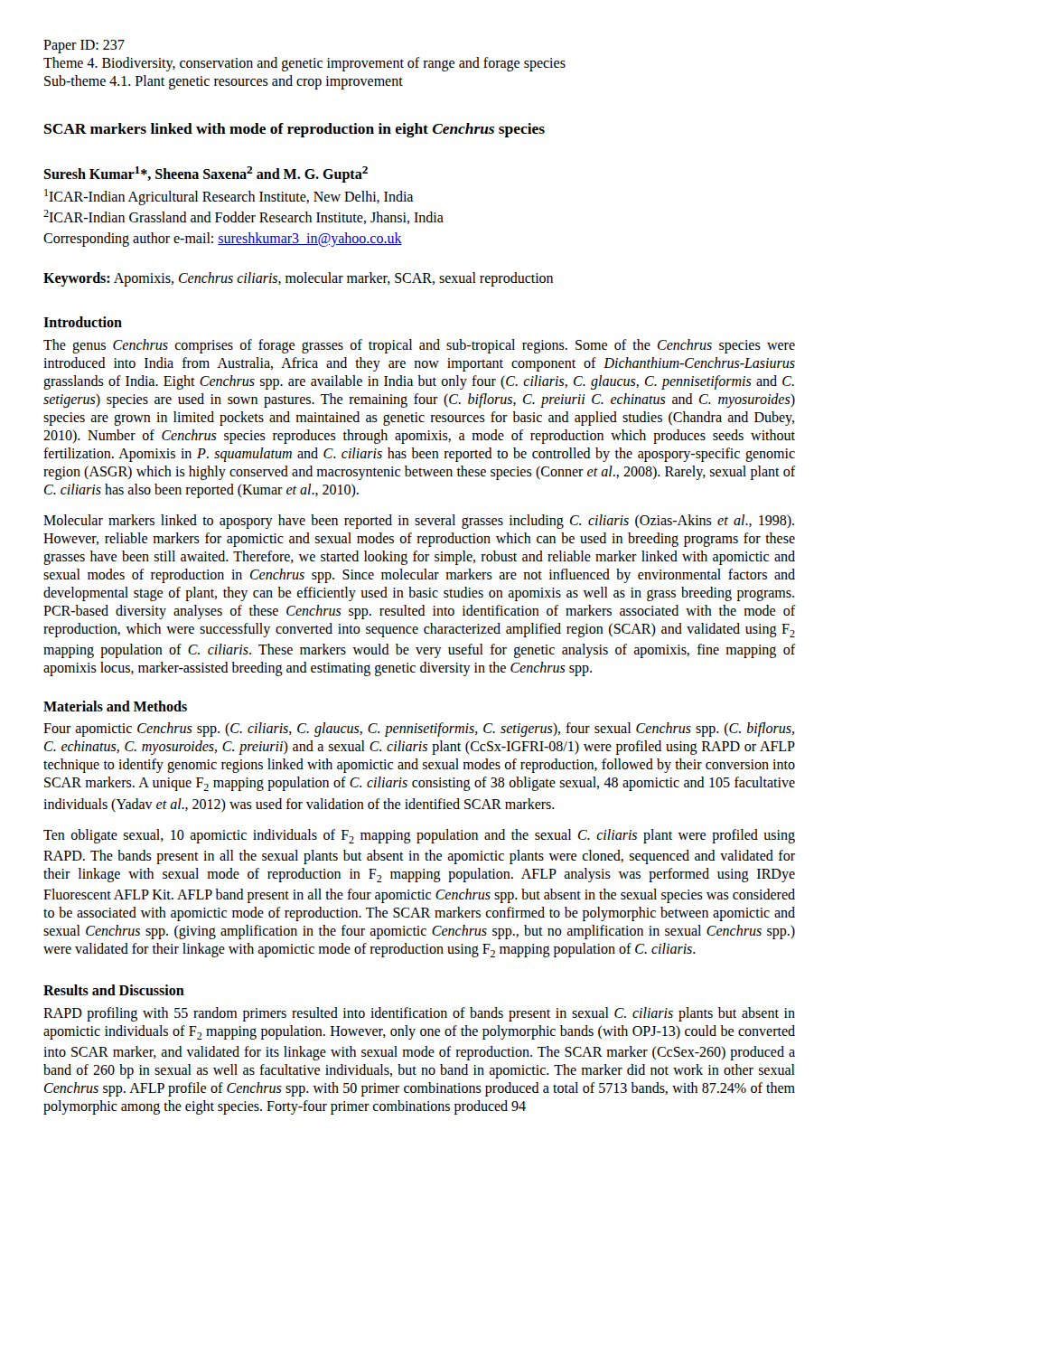Paper ID: 237
Theme 4. Biodiversity, conservation and genetic improvement of range and forage species
Sub-theme 4.1. Plant genetic resources and crop improvement
SCAR markers linked with mode of reproduction in eight Cenchrus species
Suresh Kumar1*, Sheena Saxena2 and M. G. Gupta2
1ICAR-Indian Agricultural Research Institute, New Delhi, India
2ICAR-Indian Grassland and Fodder Research Institute, Jhansi, India
Corresponding author e-mail: sureshkumar3_in@yahoo.co.uk
Keywords: Apomixis, Cenchrus ciliaris, molecular marker, SCAR, sexual reproduction
Introduction
The genus Cenchrus comprises of forage grasses of tropical and sub-tropical regions. Some of the Cenchrus species were introduced into India from Australia, Africa and they are now important component of Dichanthium-Cenchrus-Lasiurus grasslands of India. Eight Cenchrus spp. are available in India but only four (C. ciliaris, C. glaucus, C. pennisetiformis and C. setigerus) species are used in sown pastures. The remaining four (C. biflorus, C. preiurii C. echinatus and C. myosuroides) species are grown in limited pockets and maintained as genetic resources for basic and applied studies (Chandra and Dubey, 2010). Number of Cenchrus species reproduces through apomixis, a mode of reproduction which produces seeds without fertilization. Apomixis in P. squamulatum and C. ciliaris has been reported to be controlled by the apospory-specific genomic region (ASGR) which is highly conserved and macrosyntenic between these species (Conner et al., 2008). Rarely, sexual plant of C. ciliaris has also been reported (Kumar et al., 2010).
Molecular markers linked to apospory have been reported in several grasses including C. ciliaris (Ozias-Akins et al., 1998). However, reliable markers for apomictic and sexual modes of reproduction which can be used in breeding programs for these grasses have been still awaited. Therefore, we started looking for simple, robust and reliable marker linked with apomictic and sexual modes of reproduction in Cenchrus spp. Since molecular markers are not influenced by environmental factors and developmental stage of plant, they can be efficiently used in basic studies on apomixis as well as in grass breeding programs. PCR-based diversity analyses of these Cenchrus spp. resulted into identification of markers associated with the mode of reproduction, which were successfully converted into sequence characterized amplified region (SCAR) and validated using F2 mapping population of C. ciliaris. These markers would be very useful for genetic analysis of apomixis, fine mapping of apomixis locus, marker-assisted breeding and estimating genetic diversity in the Cenchrus spp.
Materials and Methods
Four apomictic Cenchrus spp. (C. ciliaris, C. glaucus, C. pennisetiformis, C. setigerus), four sexual Cenchrus spp. (C. biflorus, C. echinatus, C. myosuroides, C. preiurii) and a sexual C. ciliaris plant (CcSx-IGFRI-08/1) were profiled using RAPD or AFLP technique to identify genomic regions linked with apomictic and sexual modes of reproduction, followed by their conversion into SCAR markers. A unique F2 mapping population of C. ciliaris consisting of 38 obligate sexual, 48 apomictic and 105 facultative individuals (Yadav et al., 2012) was used for validation of the identified SCAR markers.
Ten obligate sexual, 10 apomictic individuals of F2 mapping population and the sexual C. ciliaris plant were profiled using RAPD. The bands present in all the sexual plants but absent in the apomictic plants were cloned, sequenced and validated for their linkage with sexual mode of reproduction in F2 mapping population. AFLP analysis was performed using IRDye Fluorescent AFLP Kit. AFLP band present in all the four apomictic Cenchrus spp. but absent in the sexual species was considered to be associated with apomictic mode of reproduction. The SCAR markers confirmed to be polymorphic between apomictic and sexual Cenchrus spp. (giving amplification in the four apomictic Cenchrus spp., but no amplification in sexual Cenchrus spp.) were validated for their linkage with apomictic mode of reproduction using F2 mapping population of C. ciliaris.
Results and Discussion
RAPD profiling with 55 random primers resulted into identification of bands present in sexual C. ciliaris plants but absent in apomictic individuals of F2 mapping population. However, only one of the polymorphic bands (with OPJ-13) could be converted into SCAR marker, and validated for its linkage with sexual mode of reproduction. The SCAR marker (CcSex-260) produced a band of 260 bp in sexual as well as facultative individuals, but no band in apomictic. The marker did not work in other sexual Cenchrus spp. AFLP profile of Cenchrus spp. with 50 primer combinations produced a total of 5713 bands, with 87.24% of them polymorphic among the eight species. Forty-four primer combinations produced 94